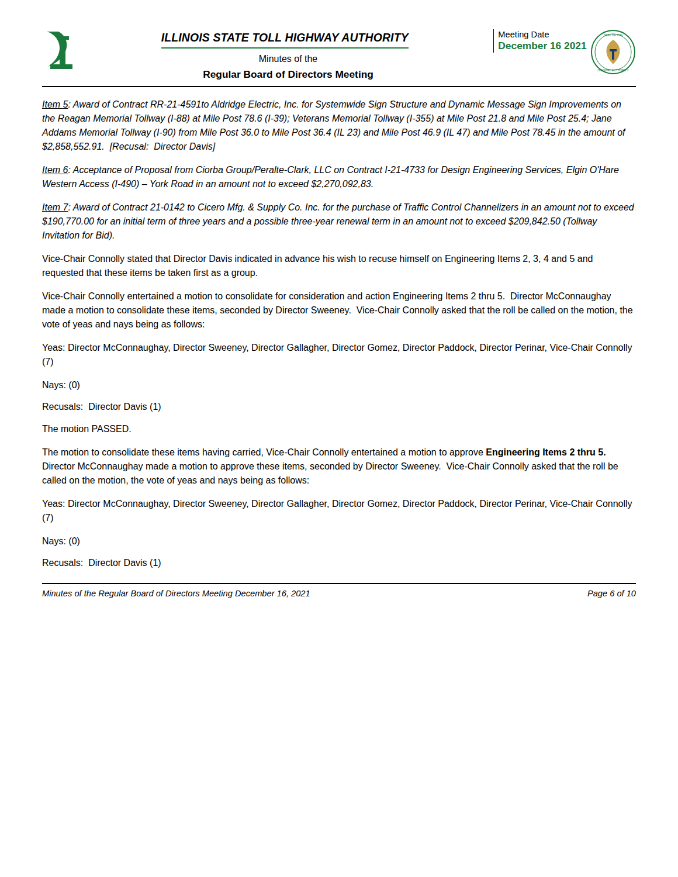ILLINOIS STATE TOLL HIGHWAY AUTHORITY
Minutes of the
Regular Board of Directors Meeting
Meeting Date
December 16 2021
SEAL OF THE HIGHWAY AUTHORITY
Item 5: Award of Contract RR-21-4591to Aldridge Electric, Inc. for Systemwide Sign Structure and Dynamic Message Sign Improvements on the Reagan Memorial Tollway (I-88) at Mile Post 78.6 (I-39); Veterans Memorial Tollway (I-355) at Mile Post 21.8 and Mile Post 25.4; Jane Addams Memorial Tollway (I-90) from Mile Post 36.0 to Mile Post 36.4 (IL 23) and Mile Post 46.9 (IL 47) and Mile Post 78.45 in the amount of $2,858,552.91. [Recusal: Director Davis]
Item 6: Acceptance of Proposal from Ciorba Group/Peralte-Clark, LLC on Contract I-21-4733 for Design Engineering Services, Elgin O'Hare Western Access (I-490) – York Road in an amount not to exceed $2,270,092,83.
Item 7: Award of Contract 21-0142 to Cicero Mfg. & Supply Co. Inc. for the purchase of Traffic Control Channelizers in an amount not to exceed $190,770.00 for an initial term of three years and a possible three-year renewal term in an amount not to exceed $209,842.50 (Tollway Invitation for Bid).
Vice-Chair Connolly stated that Director Davis indicated in advance his wish to recuse himself on Engineering Items 2, 3, 4 and 5 and requested that these items be taken first as a group.
Vice-Chair Connolly entertained a motion to consolidate for consideration and action Engineering Items 2 thru 5. Director McConnaughay made a motion to consolidate these items, seconded by Director Sweeney. Vice-Chair Connolly asked that the roll be called on the motion, the vote of yeas and nays being as follows:
Yeas: Director McConnaughay, Director Sweeney, Director Gallagher, Director Gomez, Director Paddock, Director Perinar, Vice-Chair Connolly (7)
Nays: (0)
Recusals: Director Davis (1)
The motion PASSED.
The motion to consolidate these items having carried, Vice-Chair Connolly entertained a motion to approve Engineering Items 2 thru 5. Director McConnaughay made a motion to approve these items, seconded by Director Sweeney. Vice-Chair Connolly asked that the roll be called on the motion, the vote of yeas and nays being as follows:
Yeas: Director McConnaughay, Director Sweeney, Director Gallagher, Director Gomez, Director Paddock, Director Perinar, Vice-Chair Connolly (7)
Nays: (0)
Recusals: Director Davis (1)
Minutes of the Regular Board of Directors Meeting December 16, 2021 Page 6 of 10